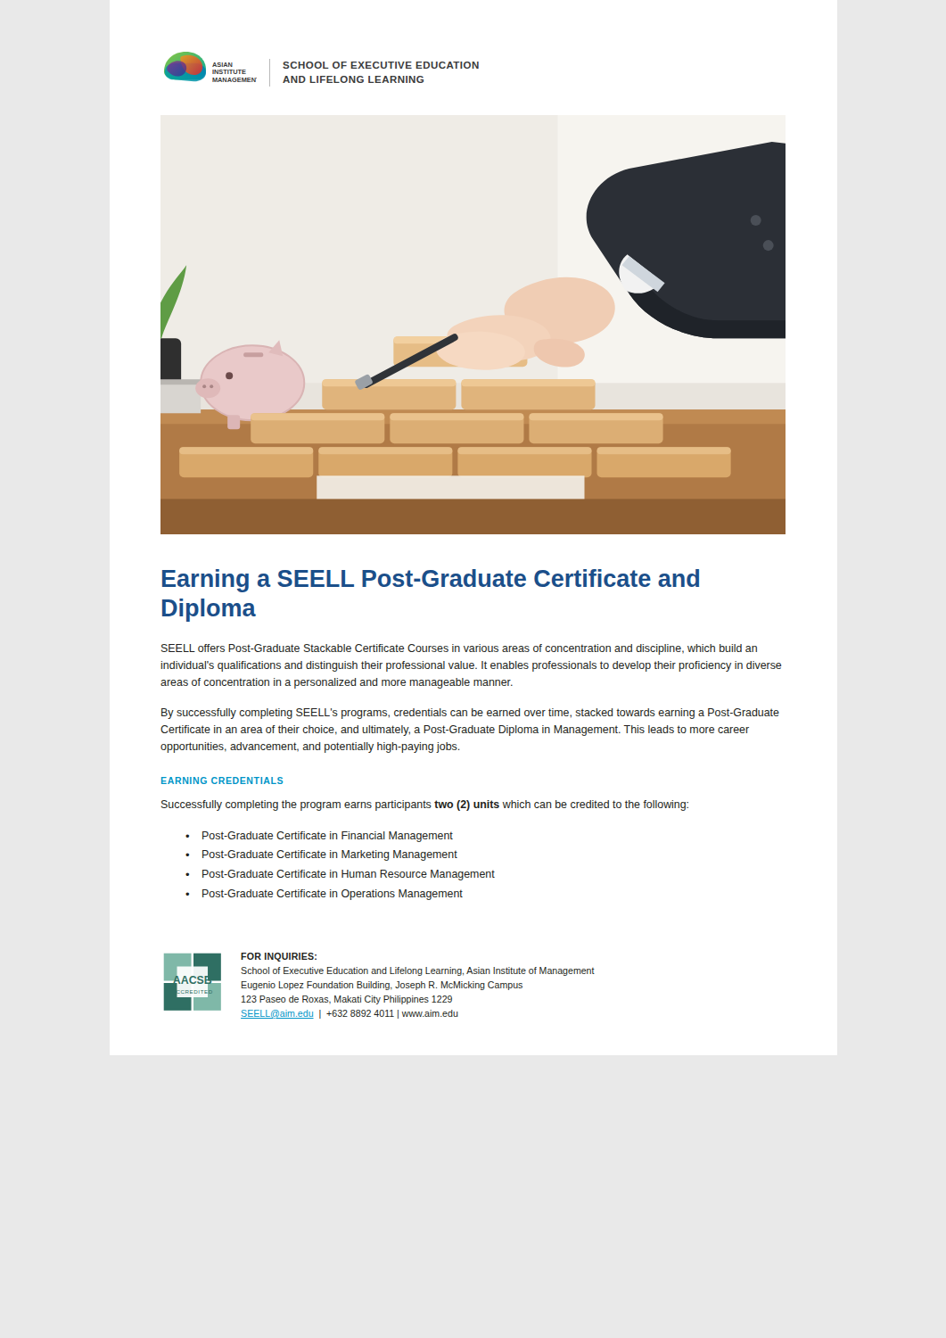ASIAN INSTITUTE MANAGEMENT
School of Executive Education
and Lifelong Learning
Earning a SEELL Post-Graduate Certificate and Diploma
SEELL offers Post-Graduate Stackable Certificate Courses in various areas of concentration and discipline, which build an individual's qualifications and distinguish their professional value. It enables professionals to develop their proficiency in diverse areas of concentration in a personalized and more manageable manner.
By successfully completing SEELL's programs, credentials can be earned over time, stacked towards earning a Post-Graduate Certificate in an area of their choice, and ultimately, a Post-Graduate Diploma in Management. This leads to more career opportunities, advancement, and potentially high-paying jobs.
Earning Credentials
Successfully completing the program earns participants two (2) units which can be credited to the following:
Post-Graduate Certificate in Financial Management
Post-Graduate Certificate in Marketing Management
Post-Graduate Certificate in Human Resource Management
Post-Graduate Certificate in Operations Management
AACSB ACCREDITED
FOR INQUIRIES:
School of Executive Education and Lifelong Learning, Asian Institute of Management
Eugenio Lopez Foundation Building, Joseph R. McMicking Campus
123 Paseo de Roxas, Makati City Philippines 1229
SEELL@aim.edu | +632 8892 4011 | www.aim.edu